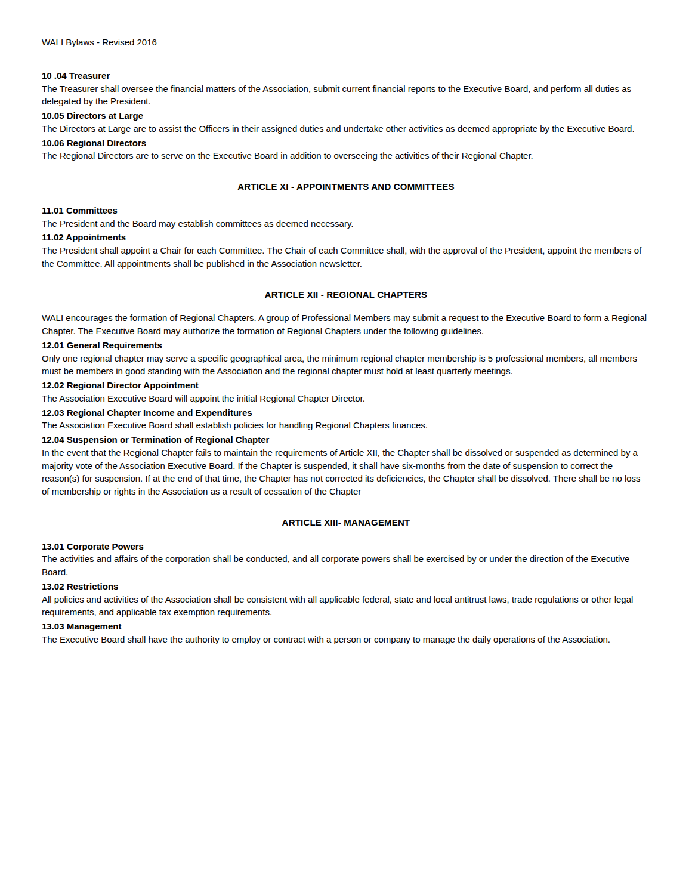WALI Bylaws - Revised 2016
10 .04 Treasurer
The Treasurer shall oversee the financial matters of the Association, submit current financial reports to the Executive Board, and perform all duties as delegated by the President.
10.05 Directors at Large
The Directors at Large are to assist the Officers in their assigned duties and undertake other activities as deemed appropriate by the Executive Board.
10.06 Regional Directors
The Regional Directors are to serve on the Executive Board in addition to overseeing the activities of their Regional Chapter.
ARTICLE XI - APPOINTMENTS AND COMMITTEES
11.01 Committees
The President and the Board may establish committees as deemed necessary.
11.02 Appointments
The President shall appoint a Chair for each Committee. The Chair of each Committee shall, with the approval of the President, appoint the members of the Committee. All appointments shall be published in the Association newsletter.
ARTICLE XII - REGIONAL CHAPTERS
WALI encourages the formation of Regional Chapters. A group of Professional Members may submit a request to the Executive Board to form a Regional Chapter. The Executive Board may authorize the formation of Regional Chapters under the following guidelines.
12.01 General Requirements
Only one regional chapter may serve a specific geographical area, the minimum regional chapter membership is 5 professional members, all members must be members in good standing with the Association and the regional chapter must hold at least quarterly meetings.
12.02 Regional Director Appointment
The Association Executive Board will appoint the initial Regional Chapter Director.
12.03 Regional Chapter Income and Expenditures
The Association Executive Board shall establish policies for handling Regional Chapters finances.
12.04 Suspension or Termination of Regional Chapter
In the event that the Regional Chapter fails to maintain the requirements of Article XII, the Chapter shall be dissolved or suspended as determined by a majority vote of the Association Executive Board. If the Chapter is suspended, it shall have six-months from the date of suspension to correct the reason(s) for suspension. If at the end of that time, the Chapter has not corrected its deficiencies, the Chapter shall be dissolved. There shall be no loss of membership or rights in the Association as a result of cessation of the Chapter
ARTICLE XIII- MANAGEMENT
13.01 Corporate Powers
The activities and affairs of the corporation shall be conducted, and all corporate powers shall be exercised by or under the direction of the Executive Board.
13.02 Restrictions
All policies and activities of the Association shall be consistent with all applicable federal, state and local antitrust laws, trade regulations or other legal requirements, and applicable tax exemption requirements.
13.03 Management
The Executive Board shall have the authority to employ or contract with a person or company to manage the daily operations of the Association.